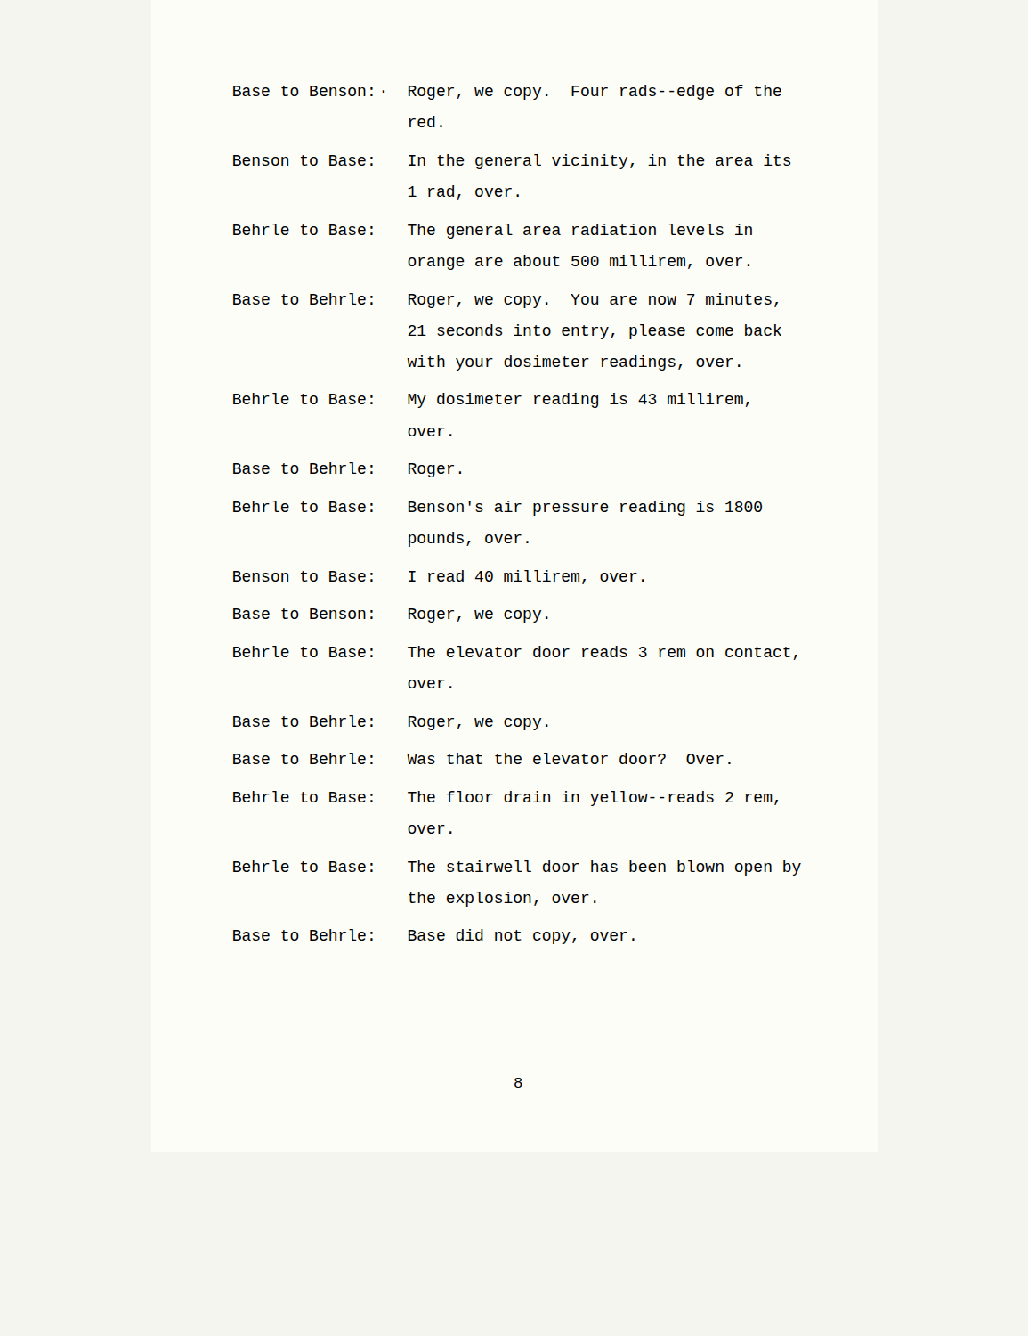| Base to Benson: · | Roger, we copy. Four rads--edge of the red. |
| Benson to Base: | In the general vicinity, in the area its 1 rad, over. |
| Behrle to Base: | The general area radiation levels in orange are about 500 millirem, over. |
| Base to Behrle: | Roger, we copy. You are now 7 minutes, 21 seconds into entry, please come back with your dosimeter readings, over. |
| Behrle to Base: | My dosimeter reading is 43 millirem, over. |
| Base to Behrle: | Roger. |
| Behrle to Base: | Benson's air pressure reading is 1800 pounds, over. |
| Benson to Base: | I read 40 millirem, over. |
| Base to Benson: | Roger, we copy. |
| Behrle to Base: | The elevator door reads 3 rem on contact, over. |
| Base to Behrle: | Roger, we copy. |
| Base to Behrle: | Was that the elevator door? Over. |
| Behrle to Base: | The floor drain in yellow--reads 2 rem, over. |
| Behrle to Base: | The stairwell door has been blown open by the explosion, over. |
| Base to Behrle: | Base did not copy, over. |
8